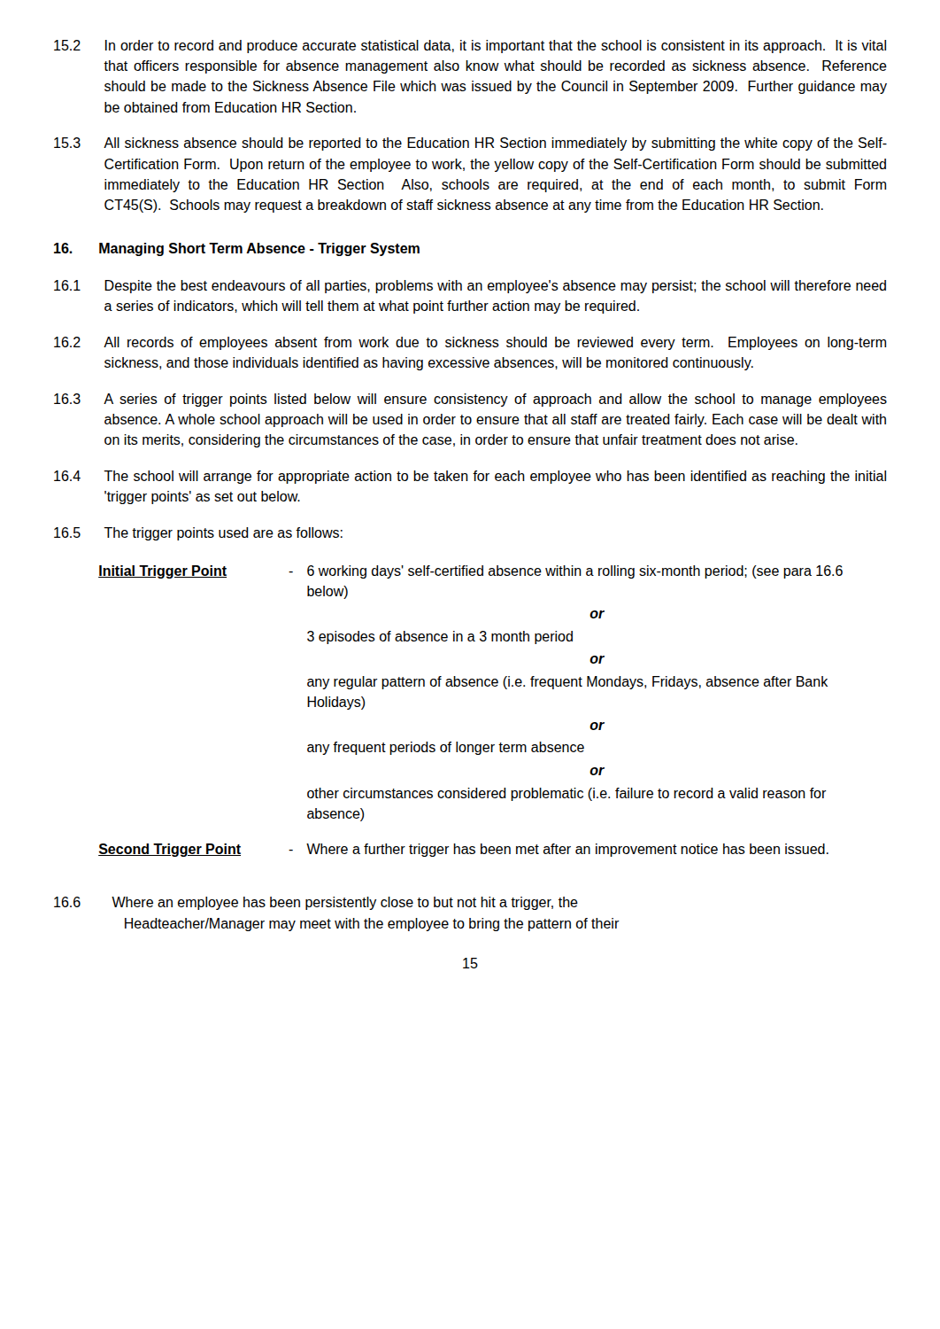15.2
In order to record and produce accurate statistical data, it is important that the school is consistent in its approach. It is vital that officers responsible for absence management also know what should be recorded as sickness absence. Reference should be made to the Sickness Absence File which was issued by the Council in September 2009. Further guidance may be obtained from Education HR Section.
15.3
All sickness absence should be reported to the Education HR Section immediately by submitting the white copy of the Self-Certification Form. Upon return of the employee to work, the yellow copy of the Self-Certification Form should be submitted immediately to the Education HR Section Also, schools are required, at the end of each month, to submit Form CT45(S). Schools may request a breakdown of staff sickness absence at any time from the Education HR Section.
16. Managing Short Term Absence - Trigger System
16.1
Despite the best endeavours of all parties, problems with an employee's absence may persist; the school will therefore need a series of indicators, which will tell them at what point further action may be required.
16.2
All records of employees absent from work due to sickness should be reviewed every term. Employees on long-term sickness, and those individuals identified as having excessive absences, will be monitored continuously.
16.3
A series of trigger points listed below will ensure consistency of approach and allow the school to manage employees absence. A whole school approach will be used in order to ensure that all staff are treated fairly. Each case will be dealt with on its merits, considering the circumstances of the case, in order to ensure that unfair treatment does not arise.
16.4
The school will arrange for appropriate action to be taken for each employee who has been identified as reaching the initial 'trigger points' as set out below.
16.5
The trigger points used are as follows:
| Initial Trigger Point | - | 6 working days' self-certified absence within a rolling six-month period; (see para 16.6 below) or 3 episodes of absence in a 3 month period or any regular pattern of absence (i.e. frequent Mondays, Fridays, absence after Bank Holidays) or any frequent periods of longer term absence or other circumstances considered problematic (i.e. failure to record a valid reason for absence) |
| Second Trigger Point | - | Where a further trigger has been met after an improvement notice has been issued. |
16.6
Where an employee has been persistently close to but not hit a trigger, the
Headteacher/Manager may meet with the employee to bring the pattern of their
15